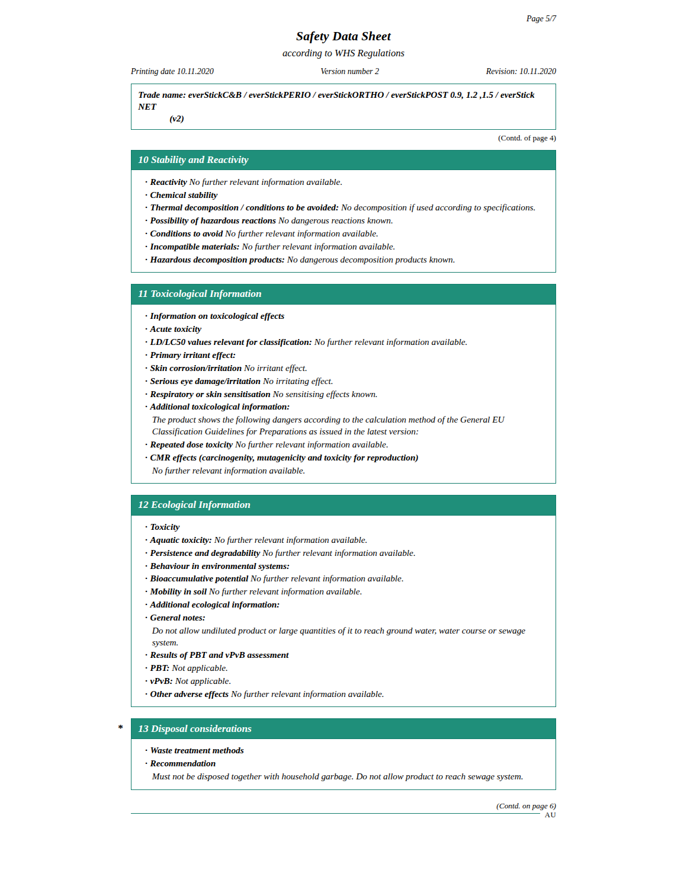Page 5/7
Safety Data Sheet
according to WHS Regulations
Printing date 10.11.2020
Version number 2
Revision: 10.11.2020
Trade name: everStickC&B / everStickPERIO / everStickORTHO / everStickPOST 0.9, 1.2 ,1.5 / everStick NET (v2)
(Contd. of page 4)
10 Stability and Reactivity
Reactivity No further relevant information available.
Chemical stability
Thermal decomposition / conditions to be avoided: No decomposition if used according to specifications.
Possibility of hazardous reactions No dangerous reactions known.
Conditions to avoid No further relevant information available.
Incompatible materials: No further relevant information available.
Hazardous decomposition products: No dangerous decomposition products known.
11 Toxicological Information
Information on toxicological effects
Acute toxicity
LD/LC50 values relevant for classification: No further relevant information available.
Primary irritant effect:
Skin corrosion/irritation No irritant effect.
Serious eye damage/irritation No irritating effect.
Respiratory or skin sensitisation No sensitising effects known.
Additional toxicological information:
The product shows the following dangers according to the calculation method of the General EU Classification Guidelines for Preparations as issued in the latest version:
Repeated dose toxicity No further relevant information available.
CMR effects (carcinogenity, mutagenicity and toxicity for reproduction)
No further relevant information available.
12 Ecological Information
Toxicity
Aquatic toxicity: No further relevant information available.
Persistence and degradability No further relevant information available.
Behaviour in environmental systems:
Bioaccumulative potential No further relevant information available.
Mobility in soil No further relevant information available.
Additional ecological information:
General notes:
Do not allow undiluted product or large quantities of it to reach ground water, water course or sewage system.
Results of PBT and vPvB assessment
PBT: Not applicable.
vPvB: Not applicable.
Other adverse effects No further relevant information available.
*
13 Disposal considerations
Waste treatment methods
Recommendation
Must not be disposed together with household garbage. Do not allow product to reach sewage system.
(Contd. on page 6)
AU